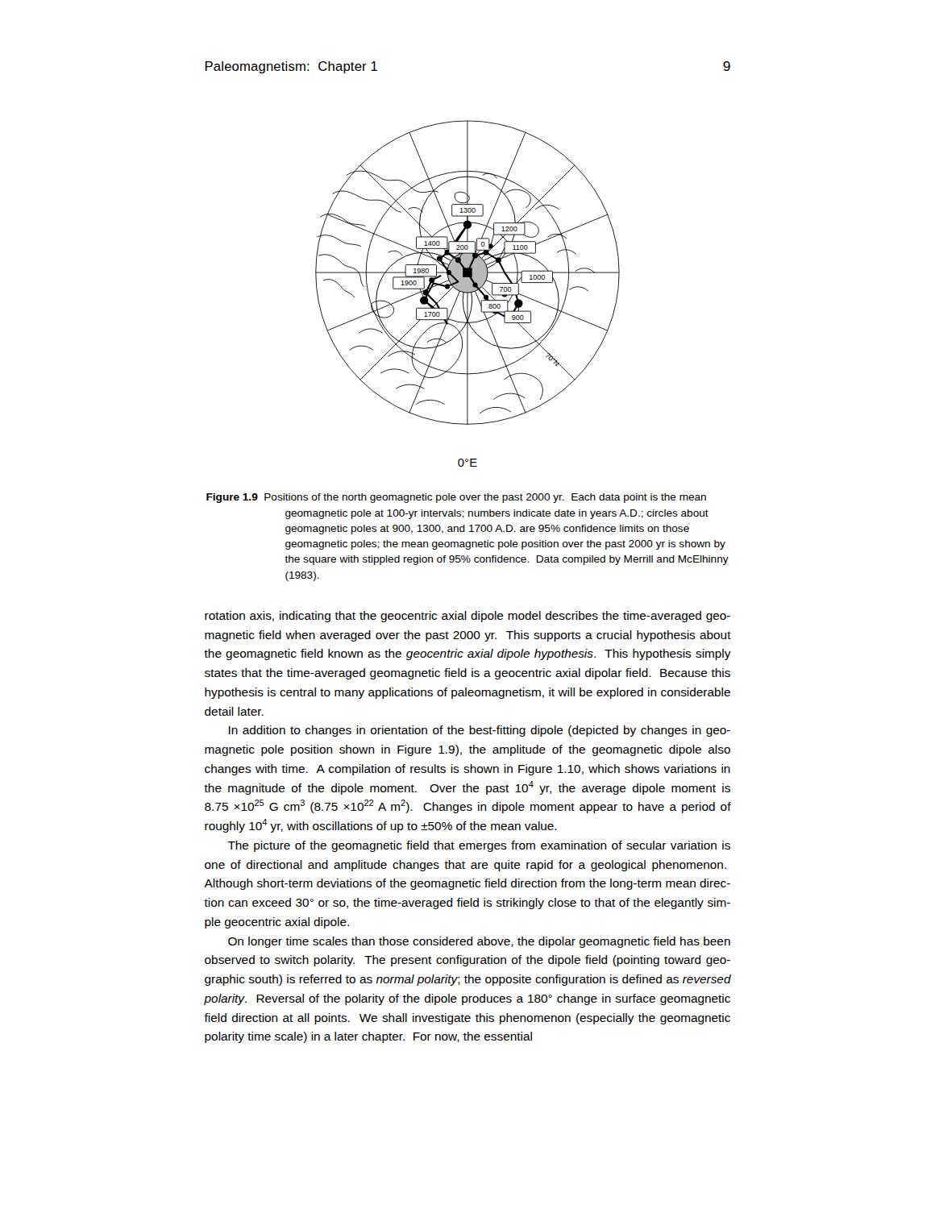Paleomagnetism: Chapter 1 9
1300 1200 1100 0 200 1400 1980 1900 1700 1000 700 800 900 70°N
0°E
Figure 1.9 Positions of the north geomagnetic pole over the past 2000 yr. Each data point is the mean geomagnetic pole at 100-yr intervals; numbers indicate date in years A.D.; circles about geomagnetic poles at 900, 1300, and 1700 A.D. are 95% confidence limits on those geomagnetic poles; the mean geomagnetic pole position over the past 2000 yr is shown by the square with stippled region of 95% confidence. Data compiled by Merrill and McElhinny (1983).
rotation axis, indicating that the geocentric axial dipole model describes the time-averaged geomagnetic field when averaged over the past 2000 yr. This supports a crucial hypothesis about the geomagnetic field known as the geocentric axial dipole hypothesis. This hypothesis simply states that the time-averaged geomagnetic field is a geocentric axial dipolar field. Because this hypothesis is central to many applications of paleomagnetism, it will be explored in considerable detail later.
In addition to changes in orientation of the best-fitting dipole (depicted by changes in geomagnetic pole position shown in Figure 1.9), the amplitude of the geomagnetic dipole also changes with time. A compilation of results is shown in Figure 1.10, which shows variations in the magnitude of the dipole moment. Over the past 104 yr, the average dipole moment is 8.75 ×1025 G cm3 (8.75 ×1022 A m2). Changes in dipole moment appear to have a period of roughly 104 yr, with oscillations of up to ±50% of the mean value.
The picture of the geomagnetic field that emerges from examination of secular variation is one of directional and amplitude changes that are quite rapid for a geological phenomenon. Although short-term deviations of the geomagnetic field direction from the long-term mean direction can exceed 30° or so, the time-averaged field is strikingly close to that of the elegantly simple geocentric axial dipole.
On longer time scales than those considered above, the dipolar geomagnetic field has been observed to switch polarity. The present configuration of the dipole field (pointing toward geographic south) is referred to as normal polarity; the opposite configuration is defined as reversed polarity. Reversal of the polarity of the dipole produces a 180° change in surface geomagnetic field direction at all points. We shall investigate this phenomenon (especially the geomagnetic polarity time scale) in a later chapter. For now, the essential